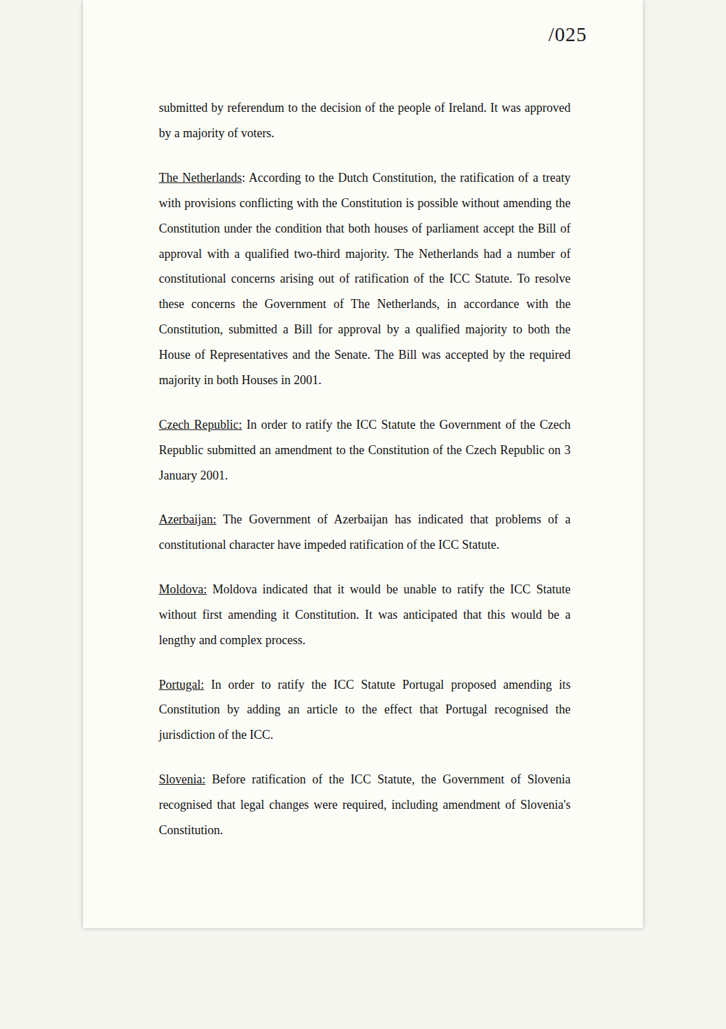/025
submitted by referendum to the decision of the people of Ireland. It was approved by a majority of voters.
The Netherlands: According to the Dutch Constitution, the ratification of a treaty with provisions conflicting with the Constitution is possible without amending the Constitution under the condition that both houses of parliament accept the Bill of approval with a qualified two-third majority. The Netherlands had a number of constitutional concerns arising out of ratification of the ICC Statute. To resolve these concerns the Government of The Netherlands, in accordance with the Constitution, submitted a Bill for approval by a qualified majority to both the House of Representatives and the Senate. The Bill was accepted by the required majority in both Houses in 2001.
Czech Republic: In order to ratify the ICC Statute the Government of the Czech Republic submitted an amendment to the Constitution of the Czech Republic on 3 January 2001.
Azerbaijan: The Government of Azerbaijan has indicated that problems of a constitutional character have impeded ratification of the ICC Statute.
Moldova: Moldova indicated that it would be unable to ratify the ICC Statute without first amending it Constitution. It was anticipated that this would be a lengthy and complex process.
Portugal: In order to ratify the ICC Statute Portugal proposed amending its Constitution by adding an article to the effect that Portugal recognised the jurisdiction of the ICC.
Slovenia: Before ratification of the ICC Statute, the Government of Slovenia recognised that legal changes were required, including amendment of Slovenia's Constitution.